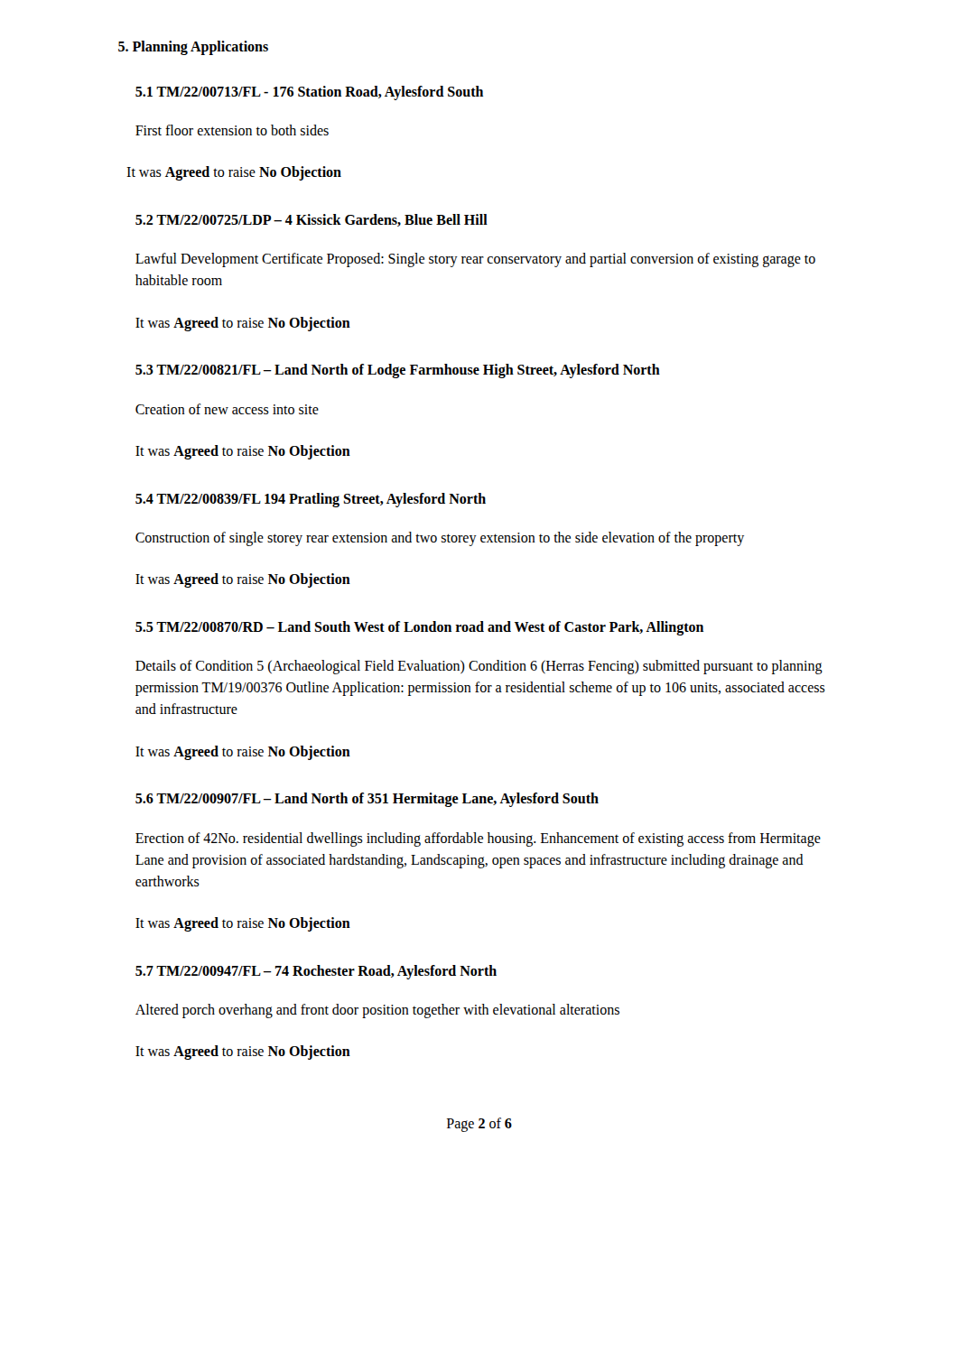5. Planning Applications
5.1 TM/22/00713/FL - 176 Station Road, Aylesford South
First floor extension to both sides
It was Agreed to raise No Objection
5.2 TM/22/00725/LDP – 4 Kissick Gardens, Blue Bell Hill
Lawful Development Certificate Proposed: Single story rear conservatory and partial conversion of existing garage to habitable room
It was Agreed to raise No Objection
5.3 TM/22/00821/FL – Land North of Lodge Farmhouse High Street, Aylesford North
Creation of new access into site
It was Agreed to raise No Objection
5.4 TM/22/00839/FL 194 Pratling Street, Aylesford North
Construction of single storey rear extension and two storey extension to the side elevation of the property
It was Agreed to raise No Objection
5.5 TM/22/00870/RD – Land South West of London road and West of Castor Park, Allington
Details of Condition 5 (Archaeological Field Evaluation) Condition 6 (Herras Fencing) submitted pursuant to planning permission TM/19/00376 Outline Application: permission for a residential scheme of up to 106 units, associated access and infrastructure
It was Agreed to raise No Objection
5.6 TM/22/00907/FL – Land North of 351 Hermitage Lane, Aylesford South
Erection of 42No. residential dwellings including affordable housing. Enhancement of existing access from Hermitage Lane and provision of associated hardstanding, Landscaping, open spaces and infrastructure including drainage and earthworks
It was Agreed to raise No Objection
5.7 TM/22/00947/FL – 74 Rochester Road, Aylesford North
Altered porch overhang and front door position together with elevational alterations
It was Agreed to raise No Objection
Page 2 of 6